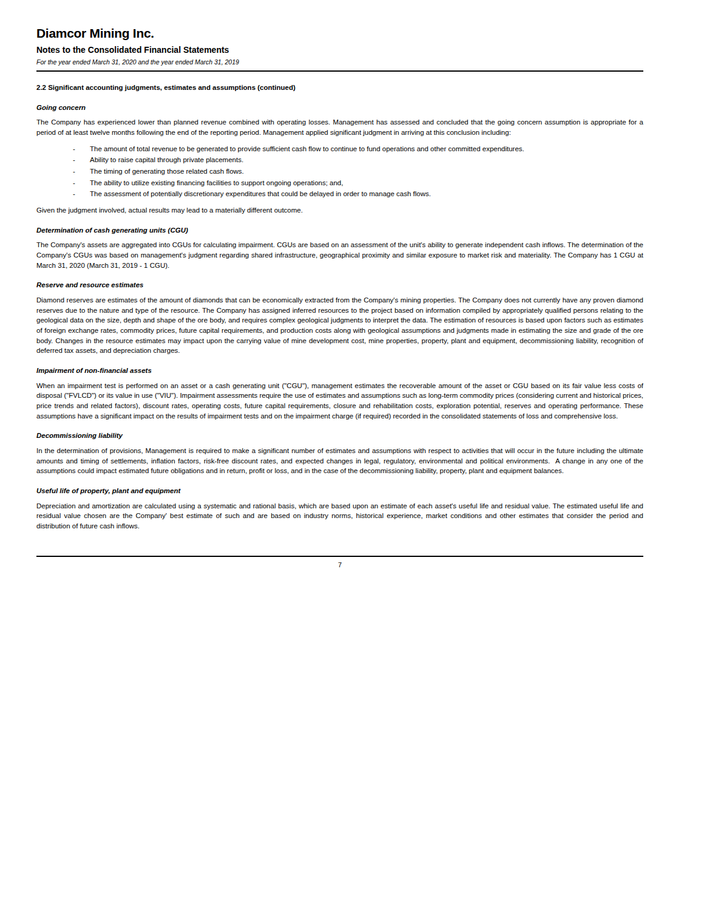Diamcor Mining Inc.
Notes to the Consolidated Financial Statements
For the year ended March 31, 2020 and the year ended March 31, 2019
2.2 Significant accounting judgments, estimates and assumptions (continued)
Going concern
The Company has experienced lower than planned revenue combined with operating losses. Management has assessed and concluded that the going concern assumption is appropriate for a period of at least twelve months following the end of the reporting period. Management applied significant judgment in arriving at this conclusion including:
The amount of total revenue to be generated to provide sufficient cash flow to continue to fund operations and other committed expenditures.
Ability to raise capital through private placements.
The timing of generating those related cash flows.
The ability to utilize existing financing facilities to support ongoing operations; and,
The assessment of potentially discretionary expenditures that could be delayed in order to manage cash flows.
Given the judgment involved, actual results may lead to a materially different outcome.
Determination of cash generating units (CGU)
The Company's assets are aggregated into CGUs for calculating impairment. CGUs are based on an assessment of the unit's ability to generate independent cash inflows. The determination of the Company's CGUs was based on management's judgment regarding shared infrastructure, geographical proximity and similar exposure to market risk and materiality. The Company has 1 CGU at March 31, 2020 (March 31, 2019 - 1 CGU).
Reserve and resource estimates
Diamond reserves are estimates of the amount of diamonds that can be economically extracted from the Company's mining properties. The Company does not currently have any proven diamond reserves due to the nature and type of the resource. The Company has assigned inferred resources to the project based on information compiled by appropriately qualified persons relating to the geological data on the size, depth and shape of the ore body, and requires complex geological judgments to interpret the data. The estimation of resources is based upon factors such as estimates of foreign exchange rates, commodity prices, future capital requirements, and production costs along with geological assumptions and judgments made in estimating the size and grade of the ore body. Changes in the resource estimates may impact upon the carrying value of mine development cost, mine properties, property, plant and equipment, decommissioning liability, recognition of deferred tax assets, and depreciation charges.
Impairment of non-financial assets
When an impairment test is performed on an asset or a cash generating unit ("CGU"), management estimates the recoverable amount of the asset or CGU based on its fair value less costs of disposal ("FVLCD") or its value in use ("VIU"). Impairment assessments require the use of estimates and assumptions such as long-term commodity prices (considering current and historical prices, price trends and related factors), discount rates, operating costs, future capital requirements, closure and rehabilitation costs, exploration potential, reserves and operating performance. These assumptions have a significant impact on the results of impairment tests and on the impairment charge (if required) recorded in the consolidated statements of loss and comprehensive loss.
Decommissioning liability
In the determination of provisions, Management is required to make a significant number of estimates and assumptions with respect to activities that will occur in the future including the ultimate amounts and timing of settlements, inflation factors, risk-free discount rates, and expected changes in legal, regulatory, environmental and political environments. A change in any one of the assumptions could impact estimated future obligations and in return, profit or loss, and in the case of the decommissioning liability, property, plant and equipment balances.
Useful life of property, plant and equipment
Depreciation and amortization are calculated using a systematic and rational basis, which are based upon an estimate of each asset's useful life and residual value. The estimated useful life and residual value chosen are the Company' best estimate of such and are based on industry norms, historical experience, market conditions and other estimates that consider the period and distribution of future cash inflows.
7